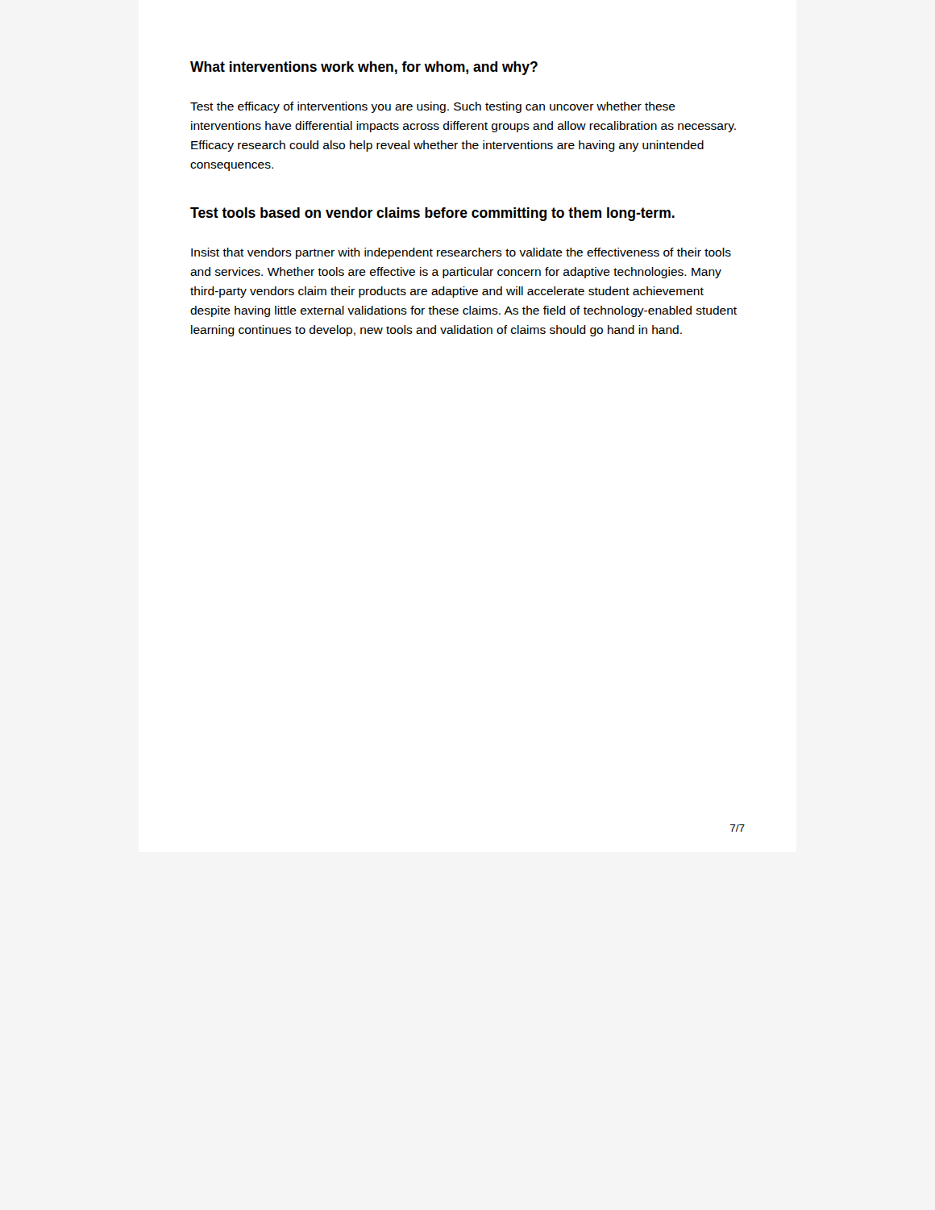What interventions work when, for whom, and why?
Test the efficacy of interventions you are using. Such testing can uncover whether these interventions have differential impacts across different groups and allow recalibration as necessary. Efficacy research could also help reveal whether the interventions are having any unintended consequences.
Test tools based on vendor claims before committing to them long-term.
Insist that vendors partner with independent researchers to validate the effectiveness of their tools and services. Whether tools are effective is a particular concern for adaptive technologies. Many third-party vendors claim their products are adaptive and will accelerate student achievement despite having little external validations for these claims. As the field of technology-enabled student learning continues to develop, new tools and validation of claims should go hand in hand.
7/7